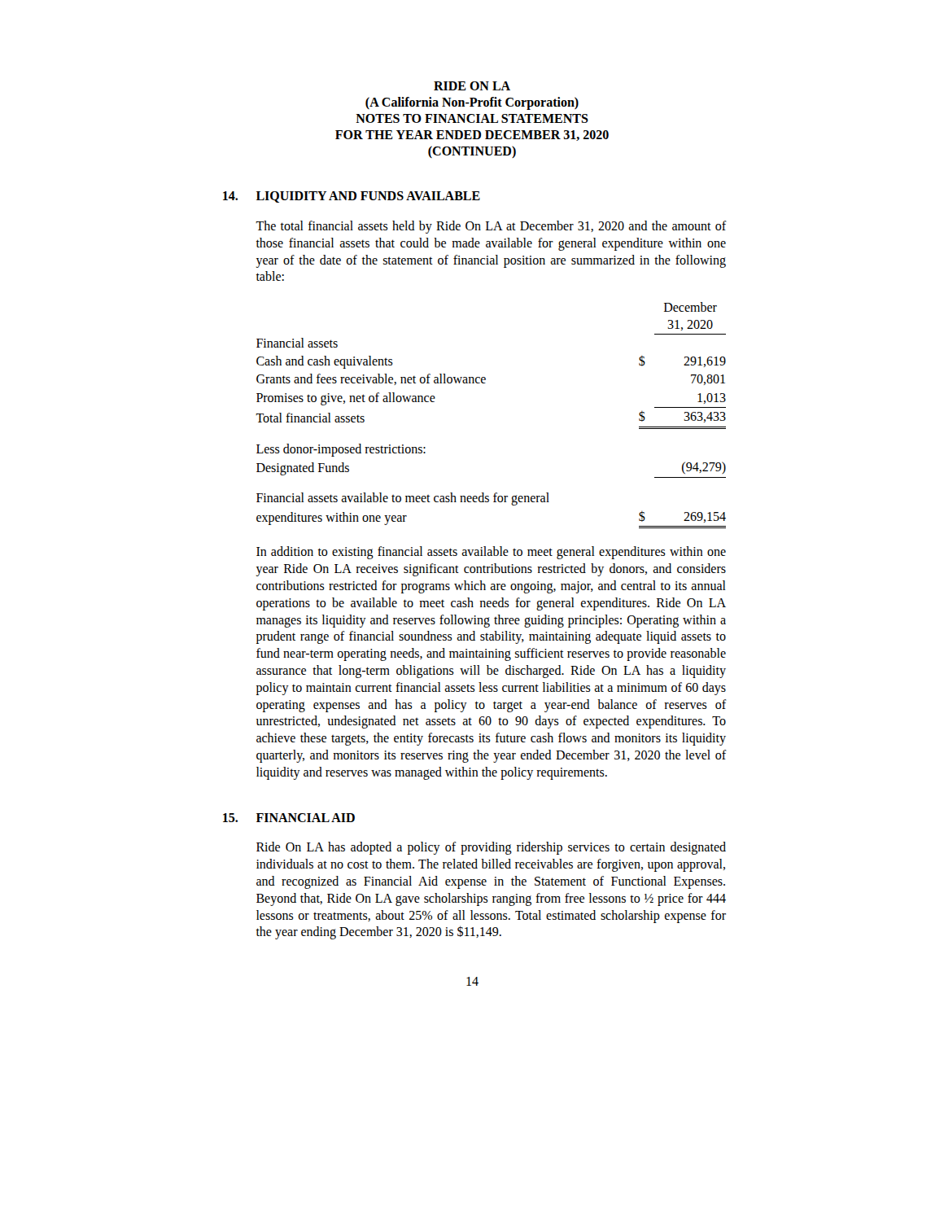RIDE ON LA
(A California Non-Profit Corporation)
NOTES TO FINANCIAL STATEMENTS
FOR THE YEAR ENDED DECEMBER 31, 2020
(CONTINUED)
14. LIQUIDITY AND FUNDS AVAILABLE
The total financial assets held by Ride On LA at December 31, 2020 and the amount of those financial assets that could be made available for general expenditure within one year of the date of the statement of financial position are summarized in the following table:
| | | December 31, 2020 |
| Financial assets | | |
| Cash and cash equivalents | $ | 291,619 |
| Grants and fees receivable, net of allowance | | 70,801 |
| Promises to give, net of allowance | | 1,013 |
| Total financial assets | $ | 363,433 |
| Less donor-imposed restrictions: | | |
| Designated Funds | | (94,279) |
| Financial assets available to meet cash needs for general | | |
| expenditures within one year | $ | 269,154 |
In addition to existing financial assets available to meet general expenditures within one year Ride On LA receives significant contributions restricted by donors, and considers contributions restricted for programs which are ongoing, major, and central to its annual operations to be available to meet cash needs for general expenditures. Ride On LA manages its liquidity and reserves following three guiding principles: Operating within a prudent range of financial soundness and stability, maintaining adequate liquid assets to fund near-term operating needs, and maintaining sufficient reserves to provide reasonable assurance that long-term obligations will be discharged. Ride On LA has a liquidity policy to maintain current financial assets less current liabilities at a minimum of 60 days operating expenses and has a policy to target a year-end balance of reserves of unrestricted, undesignated net assets at 60 to 90 days of expected expenditures. To achieve these targets, the entity forecasts its future cash flows and monitors its liquidity quarterly, and monitors its reserves ring the year ended December 31, 2020 the level of liquidity and reserves was managed within the policy requirements.
15. FINANCIAL AID
Ride On LA has adopted a policy of providing ridership services to certain designated individuals at no cost to them. The related billed receivables are forgiven, upon approval, and recognized as Financial Aid expense in the Statement of Functional Expenses. Beyond that, Ride On LA gave scholarships ranging from free lessons to ½ price for 444 lessons or treatments, about 25% of all lessons. Total estimated scholarship expense for the year ending December 31, 2020 is $11,149.
14